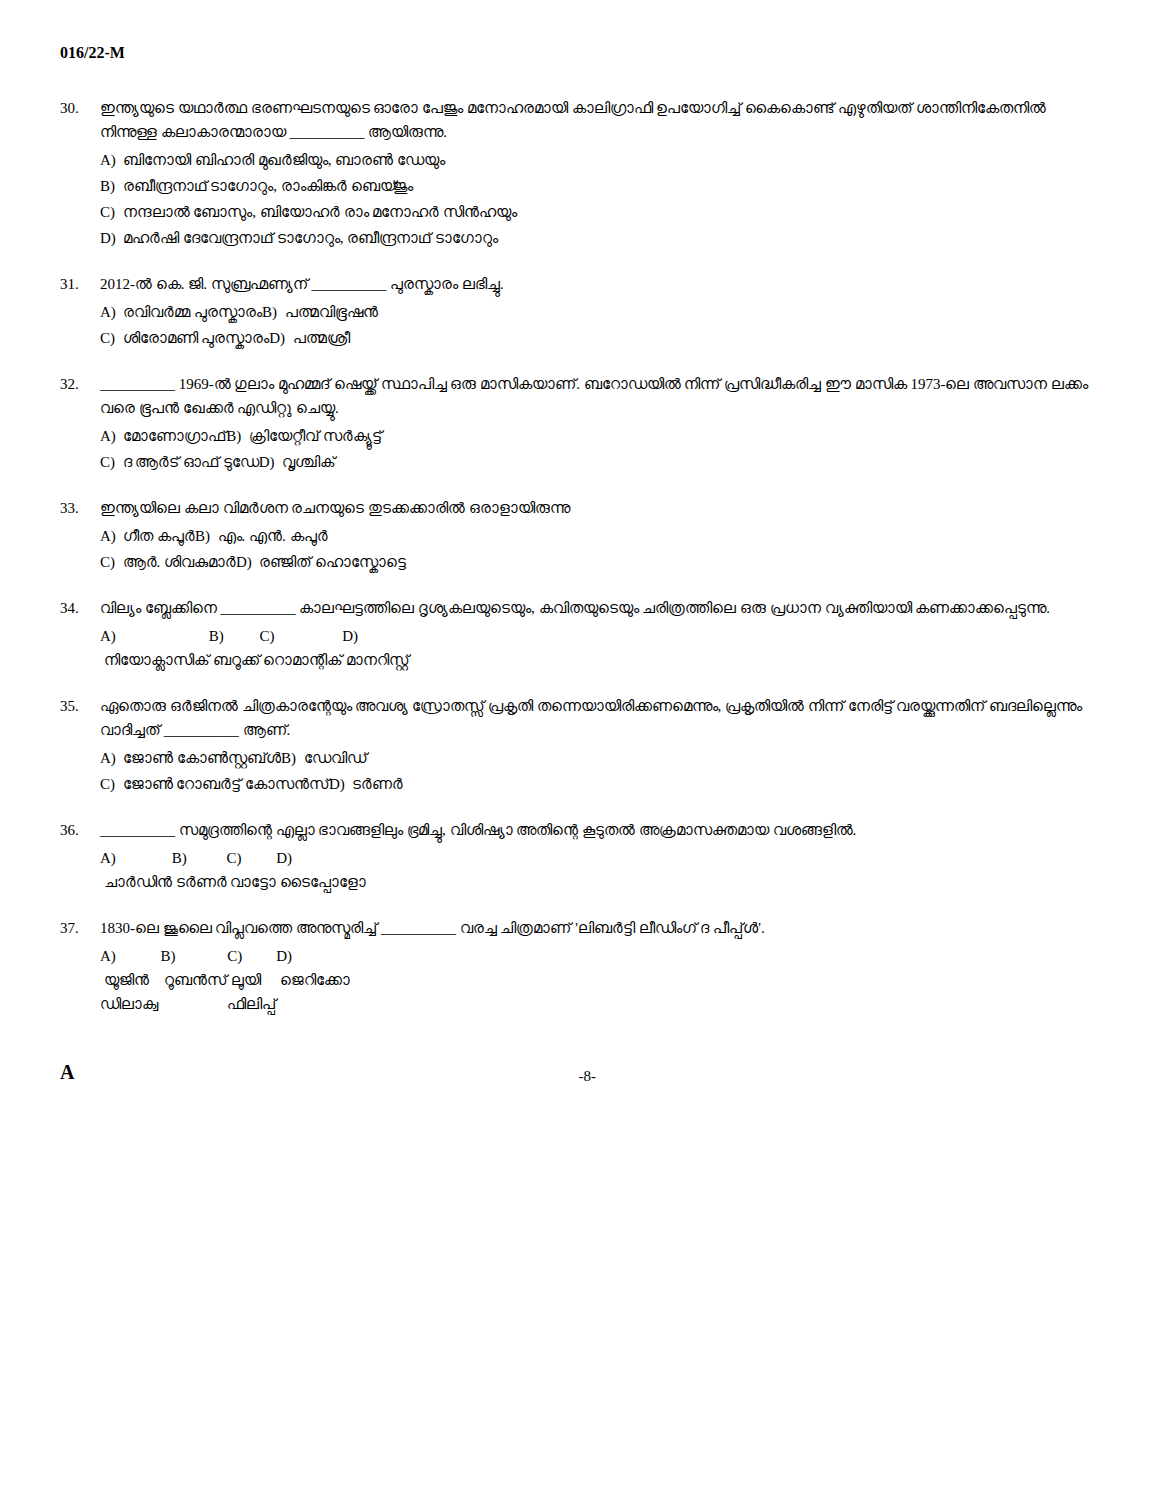016/22-M
30. ഇന്ത്യയുടെ യഥാർത്ഥ ഭരണഘടനയുടെ ഓരോ പേജും മനോഹരമായി കാലിഗ്രാഫി ഉപയോഗിച്ച് കൈകൊണ്ട് എഴുതിയത് ശാന്തിനികേതനിൽ നിന്നുള്ള കലാകാരന്മാരായ __________ ആയിരുന്നു.
A) ബിനോയി ബിഹാരി മുഖർജിയും, ബാരൺ ഡേയും
B) രബീന്ദ്രനാഥ് ടാഗോറും, രാംകിങ്കർ ബെയ്ജും
C) നന്ദലാൽ ബോസും, ബിയോഹർ രാം മനോഹർ സിൻഹയും
D) മഹർഷി ദേവേന്ദ്രനാഥ് ടാഗോറും, രബീന്ദ്രനാഥ് ടാഗോറും
31. 2012-ൽ കെ. ജി. സുബ്രഹ്മണ്യന് __________ പുരസ്കാരം ലഭിച്ചു.
A) രവിവർമ്മ പുരസ്കാരം
B) പത്മവിഭൂഷൻ
C) ശിരോമണി പുരസ്കാരം
D) പത്മശ്രീ
32. __________ 1969-ൽ ഗുലാം മുഹമ്മദ് ഷെയ്ക്ക് സ്ഥാപിച്ച ഒരു മാസികയാണ്. ബറോഡയിൽ നിന്ന് പ്രസിദ്ധീകരിച്ച ഈ മാസിക 1973-ലെ അവസാന ലക്കം വരെ ഭൂപൻ ഖേക്കർ എഡിറ്റു ചെയ്യു.
A) മോണോഗ്രാഫ്
B) ക്രിയേറ്റീവ് സർക്യൂട്ട്
C) ദ ആർട് ഓഫ് ടുഡേ
D) വൃശ്ചിക്
33. ഇന്ത്യയിലെ കലാ വിമർശന രചനയുടെ തുടക്കക്കാരിൽ ഒരാളായിരുന്നു
A) ഗീത കപൂർ
B) എം. എൻ. കപൂർ
C) ആർ. ശിവകുമാർ
D) രഞ്ജിത് ഹൊസ്കോട്ടെ
34. വില്യം ബ്ലേക്കിനെ __________ കാലഘട്ടത്തിലെ ദൃശ്യകലയുടെയും, കവിതയുടെയും ചരിത്രത്തിലെ ഒരു പ്രധാന വ്യക്തിയായി കണക്കാക്കപ്പെടുന്നു.
A) നിയോക്ലാസിക്
B) ബറൂക്ക്
C) റൊമാന്റിക്
D) മാനറിസ്റ്റ്
35. ഏതൊരു ഒർജിനൽ ചിത്രകാരന്റേയും അവശ്യ സ്രോതസ്സ് പ്രകൃതി തന്നെയായിരിക്കണമെന്നും, പ്രകൃതിയിൽ നിന്ന് നേരിട്ട് വരയ്ക്കുന്നതിന് ബദലില്ലെന്നും വാദിച്ചത് __________ ആണ്.
A) ജോൺ കോൺസ്റ്റബ്ൾ
B) ഡേവിഡ്
C) ജോൺ റോബർട്ട് കോസൻസ്
D) ടർണർ
36. __________ സമുദ്രത്തിന്റെ എല്ലാ ഭാവങ്ങളിലും ഭ്രമിച്ചു, വിശിഷ്യാ അതിന്റെ കൂടുതൽ അക്രമാസക്തമായ വശങ്ങളിൽ.
A) ചാർഡിൻ
B) ടർണർ
C) വാട്ടോ
D) ടൈപ്പോളോ
37. 1830-ലെ ജൂലൈ വിപ്ലവത്തെ അനുസ്മരിച്ച് __________ വരച്ച ചിത്രമാണ് 'ലിബർട്ടി ലീഡിംഗ് ദ പീപ്പ്ൾ'.
A) യൂജിൻ ഡിലാക്വ
B) റൂബൻസ്
C) ലൂയി ഫിലിപ്പ്
D) ജെറിക്കോ
A -8-